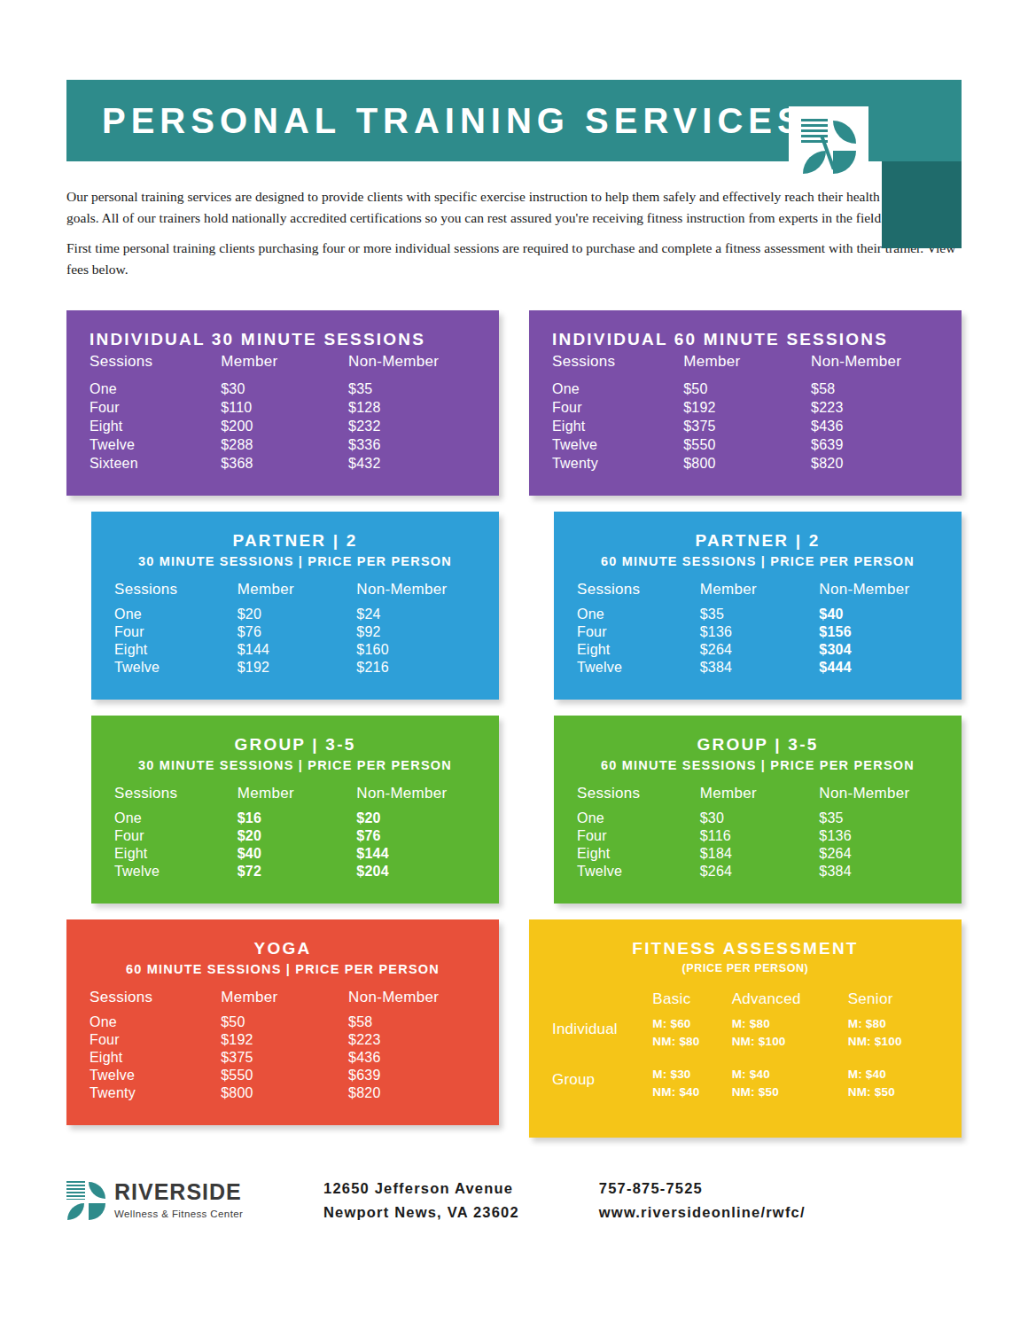Personal Training Services
Our personal training services are designed to provide clients with specific exercise instruction to help them safely and effectively reach their health and fitness goals. All of our trainers hold nationally accredited certifications so you can rest assured you're receiving fitness instruction from experts in the field.
First time personal training clients purchasing four or more individual sessions are required to purchase and complete a fitness assessment with their trainer. View fees below.
Individual 30 Minute Sessions
| Sessions | Member | Non-Member |
| --- | --- | --- |
| One | $30 | $35 |
| Four | $110 | $128 |
| Eight | $200 | $232 |
| Twelve | $288 | $336 |
| Sixteen | $368 | $432 |
Partner | 2
30 Minute Sessions | Price Per Person
| Sessions | Member | Non-Member |
| --- | --- | --- |
| One | $20 | $24 |
| Four | $76 | $92 |
| Eight | $144 | $160 |
| Twelve | $192 | $216 |
Group | 3-5
30 Minute Sessions | Price Per Person
| Sessions | Member | Non-Member |
| --- | --- | --- |
| One | $16 | $20 |
| Four | $20 | $76 |
| Eight | $40 | $144 |
| Twelve | $72 | $204 |
Yoga
60 Minute Sessions | Price Per Person
| Sessions | Member | Non-Member |
| --- | --- | --- |
| One | $50 | $58 |
| Four | $192 | $223 |
| Eight | $375 | $436 |
| Twelve | $550 | $639 |
| Twenty | $800 | $820 |
Individual 60 Minute Sessions
| Sessions | Member | Non-Member |
| --- | --- | --- |
| One | $50 | $58 |
| Four | $192 | $223 |
| Eight | $375 | $436 |
| Twelve | $550 | $639 |
| Twenty | $800 | $820 |
Partner | 2
60 Minute Sessions | Price Per Person
| Sessions | Member | Non-Member |
| --- | --- | --- |
| One | $35 | $40 |
| Four | $136 | $156 |
| Eight | $264 | $304 |
| Twelve | $384 | $444 |
Group | 3-5
60 Minute Sessions | Price Per Person
| Sessions | Member | Non-Member |
| --- | --- | --- |
| One | $30 | $35 |
| Four | $116 | $136 |
| Eight | $184 | $264 |
| Twelve | $264 | $384 |
Fitness Assessment
(Price Per Person)
| | Basic | Advanced | Senior |
| --- | --- | --- | --- |
| Individual | M: $60 NM: $80 | M: $80 NM: $100 | M: $80 NM: $100 |
| Group | M: $30 NM: $40 | M: $40 NM: $50 | M: $40 NM: $50 |
RIVERSIDE
Wellness & Fitness Center
12650 Jefferson Avenue
Newport News, VA 23602
757-875-7525
www.riversideonline/rwfc/